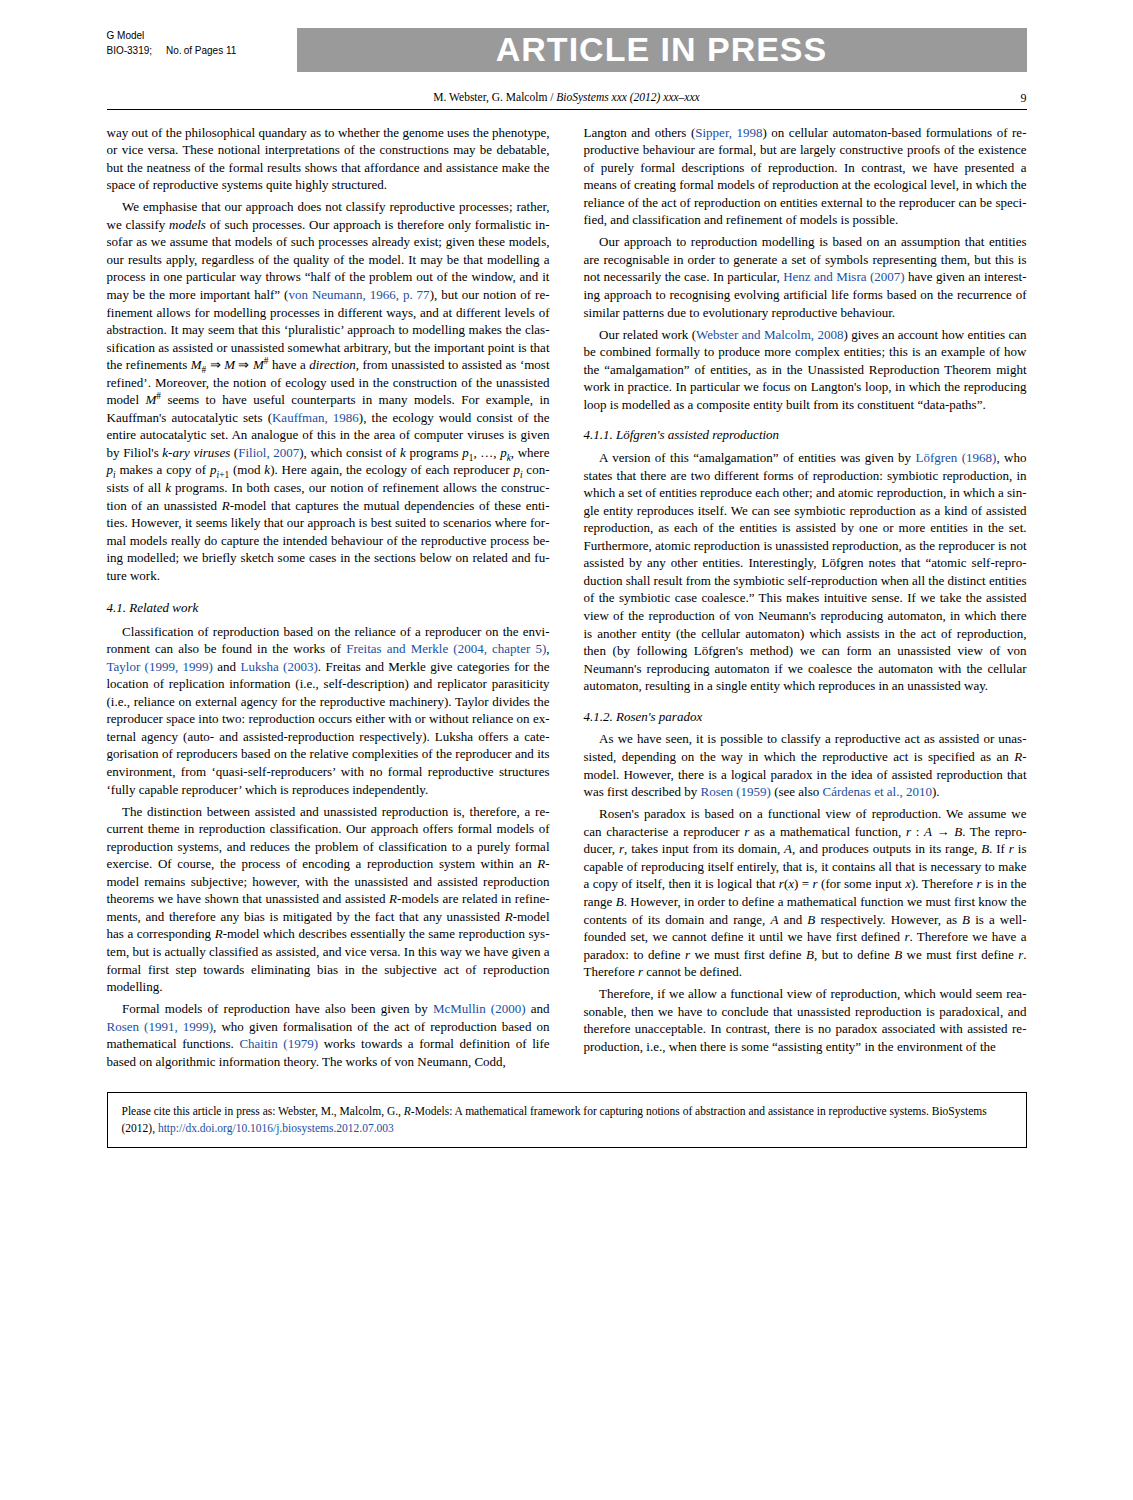G Model
BIO-3319; No. of Pages 11
ARTICLE IN PRESS
M. Webster, G. Malcolm / BioSystems xxx (2012) xxx–xxx 9
way out of the philosophical quandary as to whether the genome uses the phenotype, or vice versa. These notional interpretations of the constructions may be debatable, but the neatness of the formal results shows that affordance and assistance make the space of reproductive systems quite highly structured.
We emphasise that our approach does not classify reproductive processes; rather, we classify models of such processes. Our approach is therefore only formalistic insofar as we assume that models of such processes already exist; given these models, our results apply, regardless of the quality of the model. It may be that modelling a process in one particular way throws “half of the problem out of the window, and it may be the more important half” (von Neumann, 1966, p. 77), but our notion of refinement allows for modelling processes in different ways, and at different levels of abstraction. It may seem that this ‘pluralistic’ approach to modelling makes the classification as assisted or unassisted somewhat arbitrary, but the important point is that the refinements M# ⇒ M ⇒ M# have a direction, from unassisted to assisted as ‘most refined’. Moreover, the notion of ecology used in the construction of the unassisted model M# seems to have useful counterparts in many models. For example, in Kauffman's autocatalytic sets (Kauffman, 1986), the ecology would consist of the entire autocatalytic set. An analogue of this in the area of computer viruses is given by Filiol's k-ary viruses (Filiol, 2007), which consist of k programs p1, …, pk, where pi makes a copy of pi+1 (mod k). Here again, the ecology of each reproducer pi consists of all k programs. In both cases, our notion of refinement allows the construction of an unassisted R-model that captures the mutual dependencies of these entities. However, it seems likely that our approach is best suited to scenarios where formal models really do capture the intended behaviour of the reproductive process being modelled; we briefly sketch some cases in the sections below on related and future work.
4.1. Related work
Classification of reproduction based on the reliance of a reproducer on the environment can also be found in the works of Freitas and Merkle (2004, chapter 5), Taylor (1999, 1999) and Luksha (2003). Freitas and Merkle give categories for the location of replication information (i.e., self-description) and replicator parasiticity (i.e., reliance on external agency for the reproductive machinery). Taylor divides the reproducer space into two: reproduction occurs either with or without reliance on external agency (auto- and assisted-reproduction respectively). Luksha offers a categorisation of reproducers based on the relative complexities of the reproducer and its environment, from ‘quasi-self-reproducers’ with no formal reproductive structures ‘fully capable reproducer’ which is reproduces independently.
The distinction between assisted and unassisted reproduction is, therefore, a recurrent theme in reproduction classification. Our approach offers formal models of reproduction systems, and reduces the problem of classification to a purely formal exercise. Of course, the process of encoding a reproduction system within an R-model remains subjective; however, with the unassisted and assisted reproduction theorems we have shown that unassisted and assisted R-models are related in refinements, and therefore any bias is mitigated by the fact that any unassisted R-model has a corresponding R-model which describes essentially the same reproduction system, but is actually classified as assisted, and vice versa. In this way we have given a formal first step towards eliminating bias in the subjective act of reproduction modelling.
Formal models of reproduction have also been given by McMullin (2000) and Rosen (1991, 1999), who given formalisation of the act of reproduction based on mathematical functions. Chaitin (1979) works towards a formal definition of life based on algorithmic information theory. The works of von Neumann, Codd,
Langton and others (Sipper, 1998) on cellular automaton-based formulations of reproductive behaviour are formal, but are largely constructive proofs of the existence of purely formal descriptions of reproduction. In contrast, we have presented a means of creating formal models of reproduction at the ecological level, in which the reliance of the act of reproduction on entities external to the reproducer can be specified, and classification and refinement of models is possible.
Our approach to reproduction modelling is based on an assumption that entities are recognisable in order to generate a set of symbols representing them, but this is not necessarily the case. In particular, Henz and Misra (2007) have given an interesting approach to recognising evolving artificial life forms based on the recurrence of similar patterns due to evolutionary reproductive behaviour.
Our related work (Webster and Malcolm, 2008) gives an account how entities can be combined formally to produce more complex entities; this is an example of how the “amalgamation” of entities, as in the Unassisted Reproduction Theorem might work in practice. In particular we focus on Langton's loop, in which the reproducing loop is modelled as a composite entity built from its constituent “data-paths”.
4.1.1. Löfgren's assisted reproduction
A version of this “amalgamation” of entities was given by Löfgren (1968), who states that there are two different forms of reproduction: symbiotic reproduction, in which a set of entities reproduce each other; and atomic reproduction, in which a single entity reproduces itself. We can see symbiotic reproduction as a kind of assisted reproduction, as each of the entities is assisted by one or more entities in the set. Furthermore, atomic reproduction is unassisted reproduction, as the reproducer is not assisted by any other entities. Interestingly, Löfgren notes that “atomic self-reproduction shall result from the symbiotic self-reproduction when all the distinct entities of the symbiotic case coalesce.” This makes intuitive sense. If we take the assisted view of the reproduction of von Neumann's reproducing automaton, in which there is another entity (the cellular automaton) which assists in the act of reproduction, then (by following Löfgren's method) we can form an unassisted view of von Neumann's reproducing automaton if we coalesce the automaton with the cellular automaton, resulting in a single entity which reproduces in an unassisted way.
4.1.2. Rosen's paradox
As we have seen, it is possible to classify a reproductive act as assisted or unassisted, depending on the way in which the reproductive act is specified as an R-model. However, there is a logical paradox in the idea of assisted reproduction that was first described by Rosen (1959) (see also Cárdenas et al., 2010).
Rosen's paradox is based on a functional view of reproduction. We assume we can characterise a reproducer r as a mathematical function, r : A → B. The reproducer, r, takes input from its domain, A, and produces outputs in its range, B. If r is capable of reproducing itself entirely, that is, it contains all that is necessary to make a copy of itself, then it is logical that r(x) = r (for some input x). Therefore r is in the range B. However, in order to define a mathematical function we must first know the contents of its domain and range, A and B respectively. However, as B is a well-founded set, we cannot define it until we have first defined r. Therefore we have a paradox: to define r we must first define B, but to define B we must first define r. Therefore r cannot be defined.
Therefore, if we allow a functional view of reproduction, which would seem reasonable, then we have to conclude that unassisted reproduction is paradoxical, and therefore unacceptable. In contrast, there is no paradox associated with assisted reproduction, i.e., when there is some “assisting entity” in the environment of the
Please cite this article in press as: Webster, M., Malcolm, G., R-Models: A mathematical framework for capturing notions of abstraction and assistance in reproductive systems. BioSystems (2012), http://dx.doi.org/10.1016/j.biosystems.2012.07.003